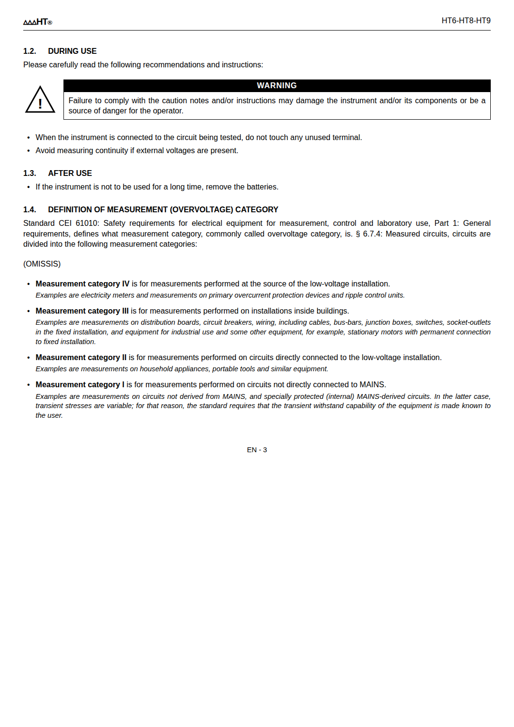▵▵▵HT®
HT6-HT8-HT9
1.2. DURING USE
Please carefully read the following recommendations and instructions:
!
WARNING
Failure to comply with the caution notes and/or instructions may damage the instrument and/or its components or be a source of danger for the operator.
When the instrument is connected to the circuit being tested, do not touch any unused terminal.
Avoid measuring continuity if external voltages are present.
1.3. AFTER USE
If the instrument is not to be used for a long time, remove the batteries.
1.4. DEFINITION OF MEASUREMENT (OVERVOLTAGE) CATEGORY
Standard CEI 61010: Safety requirements for electrical equipment for measurement, control and laboratory use, Part 1: General requirements, defines what measurement category, commonly called overvoltage category, is. § 6.7.4: Measured circuits, circuits are divided into the following measurement categories:
(OMISSIS)
Measurement category IV is for measurements performed at the source of the low-voltage installation. Examples are electricity meters and measurements on primary overcurrent protection devices and ripple control units.
Measurement category III is for measurements performed on installations inside buildings. Examples are measurements on distribution boards, circuit breakers, wiring, including cables, bus-bars, junction boxes, switches, socket-outlets in the fixed installation, and equipment for industrial use and some other equipment, for example, stationary motors with permanent connection to fixed installation.
Measurement category II is for measurements performed on circuits directly connected to the low-voltage installation. Examples are measurements on household appliances, portable tools and similar equipment.
Measurement category I is for measurements performed on circuits not directly connected to MAINS. Examples are measurements on circuits not derived from MAINS, and specially protected (internal) MAINS-derived circuits. In the latter case, transient stresses are variable; for that reason, the standard requires that the transient withstand capability of the equipment is made known to the user.
EN - 3